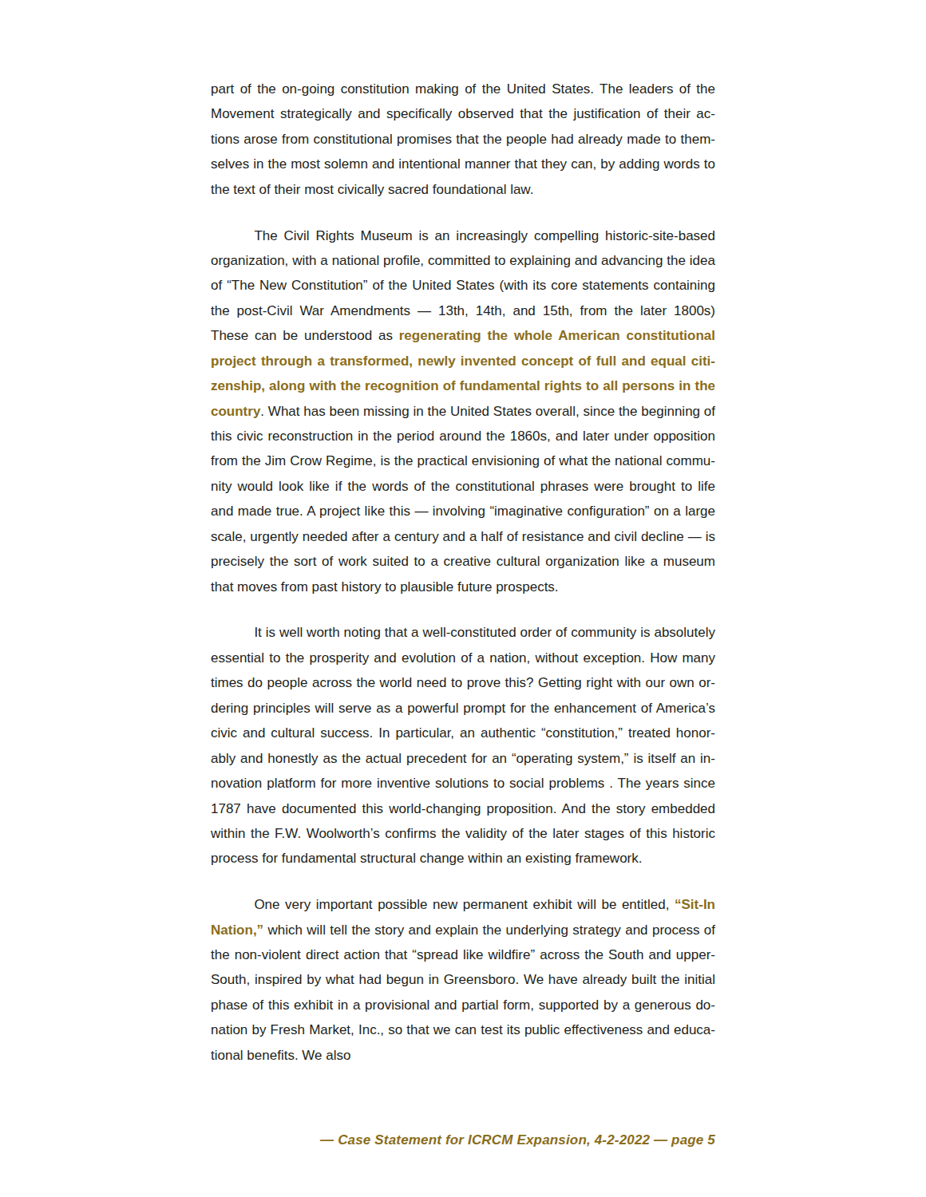part of the on-going constitution making of the United States. The leaders of the Movement strategically and specifically observed that the justification of their actions arose from constitutional promises that the people had already made to themselves in the most solemn and intentional manner that they can, by adding words to the text of their most civically sacred foundational law.
The Civil Rights Museum is an increasingly compelling historic-site-based organization, with a national profile, committed to explaining and advancing the idea of “The New Constitution” of the United States (with its core statements containing the post-Civil War Amendments — 13th, 14th, and 15th, from the later 1800s) These can be understood as regenerating the whole American constitutional project through a transformed, newly invented concept of full and equal citizenship, along with the recognition of fundamental rights to all persons in the country. What has been missing in the United States overall, since the beginning of this civic reconstruction in the period around the 1860s, and later under opposition from the Jim Crow Regime, is the practical envisioning of what the national community would look like if the words of the constitutional phrases were brought to life and made true. A project like this — involving “imaginative configuration” on a large scale, urgently needed after a century and a half of resistance and civil decline — is precisely the sort of work suited to a creative cultural organization like a museum that moves from past history to plausible future prospects.
It is well worth noting that a well-constituted order of community is absolutely essential to the prosperity and evolution of a nation, without exception. How many times do people across the world need to prove this? Getting right with our own ordering principles will serve as a powerful prompt for the enhancement of America’s civic and cultural success. In particular, an authentic “constitution,” treated honorably and honestly as the actual precedent for an “operating system,” is itself an innovation platform for more inventive solutions to social problems . The years since 1787 have documented this world-changing proposition. And the story embedded within the F.W. Woolworth’s confirms the validity of the later stages of this historic process for fundamental structural change within an existing framework.
One very important possible new permanent exhibit will be entitled, “Sit-In Nation,” which will tell the story and explain the underlying strategy and process of the non-violent direct action that “spread like wildfire” across the South and upper-South, inspired by what had begun in Greensboro. We have already built the initial phase of this exhibit in a provisional and partial form, supported by a generous donation by Fresh Market, Inc., so that we can test its public effectiveness and educational benefits. We also
— Case Statement for ICRCM Expansion, 4-2-2022 — page 5